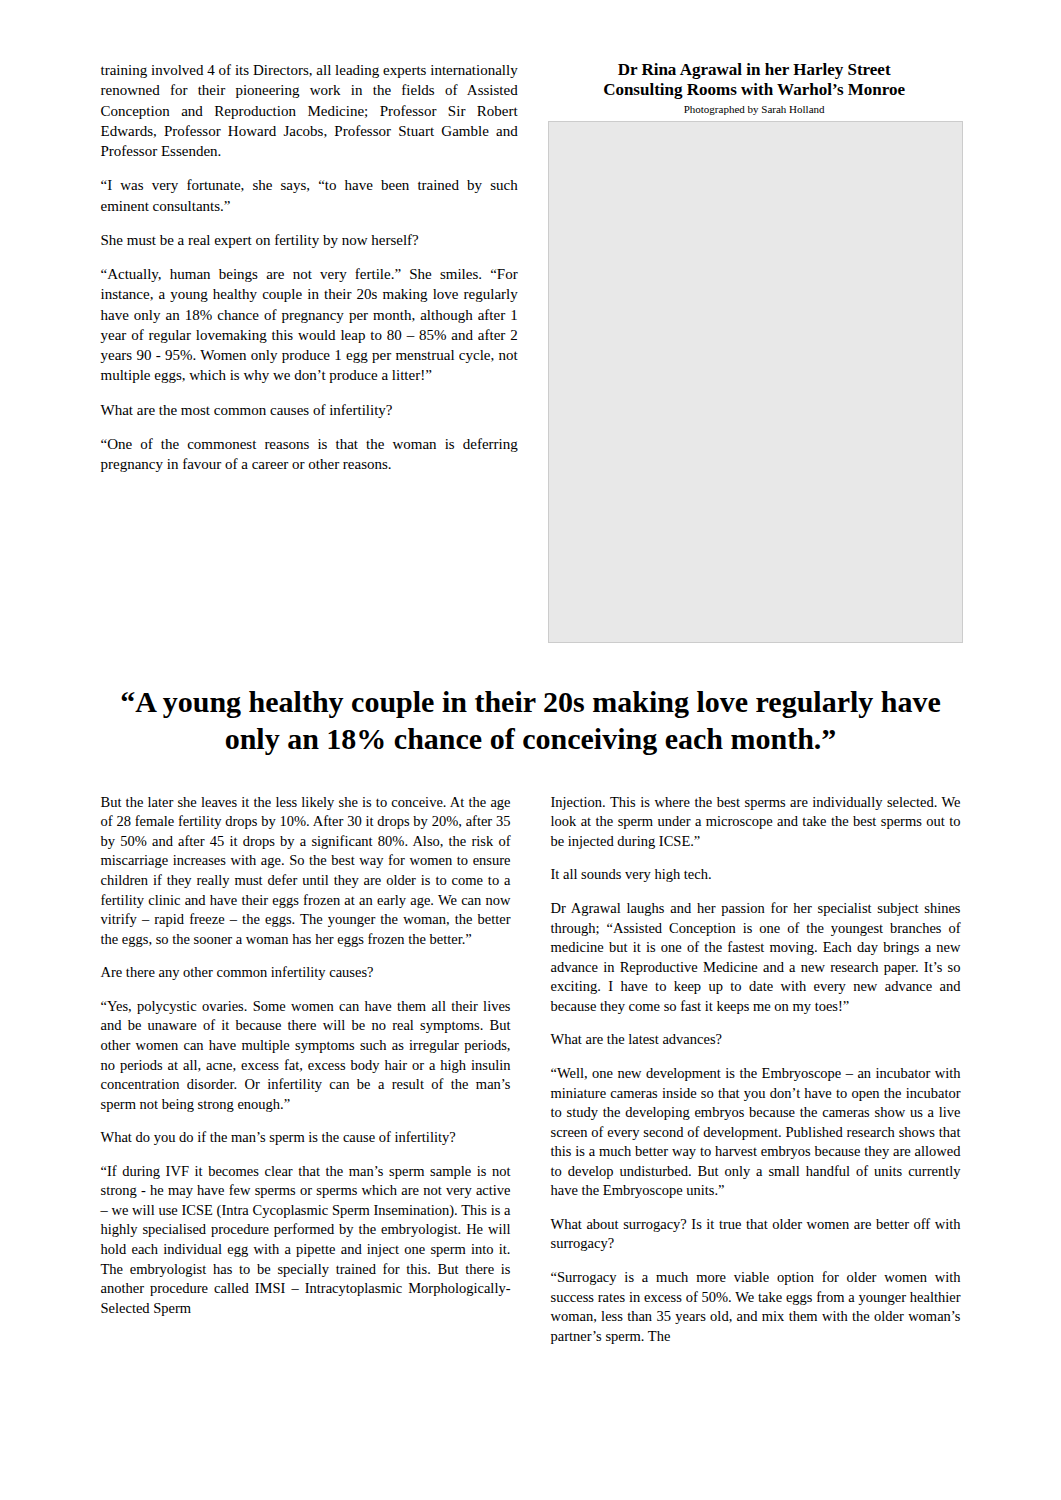training involved 4 of its Directors, all leading experts internationally renowned for their pioneering work in the fields of Assisted Conception and Reproduction Medicine; Professor Sir Robert Edwards, Professor Howard Jacobs, Professor Stuart Gamble and Professor Essenden.
“I was very fortunate, she says, “to have been trained by such eminent consultants.”
She must be a real expert on fertility by now herself?
“Actually, human beings are not very fertile.” She smiles. “For instance, a young healthy couple in their 20s making love regularly have only an 18% chance of pregnancy per month, although after 1 year of regular lovemaking this would leap to 80 – 85% and after 2 years 90 - 95%. Women only produce 1 egg per menstrual cycle, not multiple eggs, which is why we don’t produce a litter!”
What are the most common causes of infertility?
“One of the commonest reasons is that the woman is deferring pregnancy in favour of a career or other reasons.
Dr Rina Agrawal in her Harley Street
Consulting Rooms with Warhol’s Monroe
Photographed by Sarah Holland
“A young healthy couple in their 20s making love regularly have only an 18% chance of conceiving each month.”
But the later she leaves it the less likely she is to conceive. At the age of 28 female fertility drops by 10%. After 30 it drops by 20%, after 35 by 50% and after 45 it drops by a significant 80%. Also, the risk of miscarriage increases with age. So the best way for women to ensure children if they really must defer until they are older is to come to a fertility clinic and have their eggs frozen at an early age. We can now vitrify – rapid freeze – the eggs. The younger the woman, the better the eggs, so the sooner a woman has her eggs frozen the better.”
Are there any other common infertility causes?
“Yes, polycystic ovaries. Some women can have them all their lives and be unaware of it because there will be no real symptoms. But other women can have multiple symptoms such as irregular periods, no periods at all, acne, excess fat, excess body hair or a high insulin concentration disorder. Or infertility can be a result of the man’s sperm not being strong enough.”
What do you do if the man’s sperm is the cause of infertility?
“If during IVF it becomes clear that the man’s sperm sample is not strong - he may have few sperms or sperms which are not very active – we will use ICSE (Intra Cycoplasmic Sperm Insemination). This is a highly specialised procedure performed by the embryologist. He will hold each individual egg with a pipette and inject one sperm into it. The embryologist has to be specially trained for this. But there is another procedure called IMSI – Intracytoplasmic Morphologically-Selected Sperm
Injection. This is where the best sperms are individually selected. We look at the sperm under a microscope and take the best sperms out to be injected during ICSE.”
It all sounds very high tech.
Dr Agrawal laughs and her passion for her specialist subject shines through; “Assisted Conception is one of the youngest branches of medicine but it is one of the fastest moving. Each day brings a new advance in Reproductive Medicine and a new research paper. It’s so exciting. I have to keep up to date with every new advance and because they come so fast it keeps me on my toes!”
What are the latest advances?
“Well, one new development is the Embryoscope – an incubator with miniature cameras inside so that you don’t have to open the incubator to study the developing embryos because the cameras show us a live screen of every second of development. Published research shows that this is a much better way to harvest embryos because they are allowed to develop undisturbed. But only a small handful of units currently have the Embryoscope units.”
What about surrogacy? Is it true that older women are better off with surrogacy?
“Surrogacy is a much more viable option for older women with success rates in excess of 50%. We take eggs from a younger healthier woman, less than 35 years old, and mix them with the older woman’s partner’s sperm. The